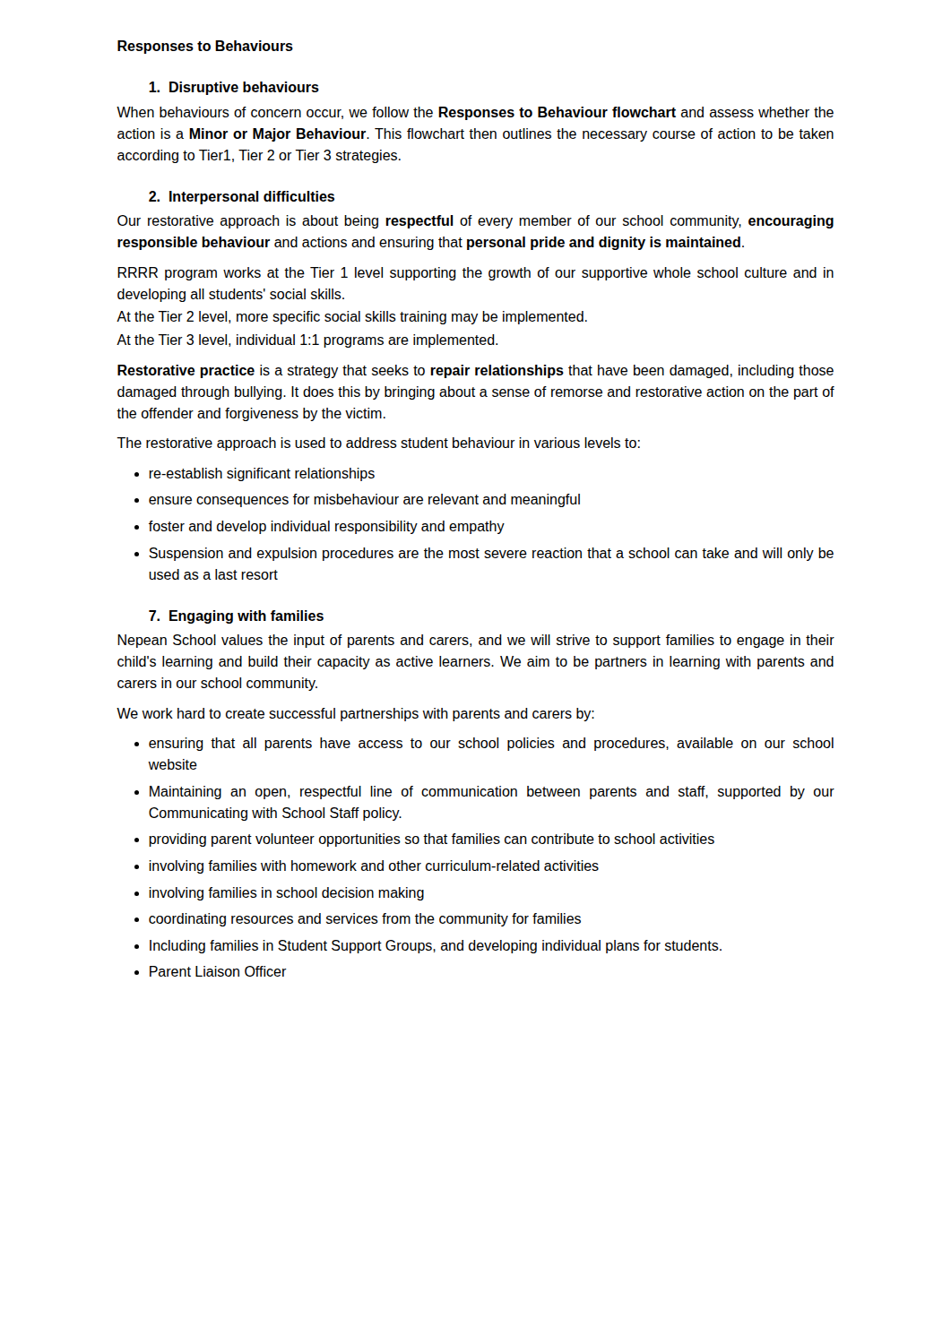Responses to Behaviours
1. Disruptive behaviours
When behaviours of concern occur, we follow the Responses to Behaviour flowchart and assess whether the action is a Minor or Major Behaviour. This flowchart then outlines the necessary course of action to be taken according to Tier1, Tier 2 or Tier 3 strategies.
2. Interpersonal difficulties
Our restorative approach is about being respectful of every member of our school community, encouraging responsible behaviour and actions and ensuring that personal pride and dignity is maintained.
RRRR program works at the Tier 1 level supporting the growth of our supportive whole school culture and in developing all students' social skills.
At the Tier 2 level, more specific social skills training may be implemented.
At the Tier 3 level, individual 1:1 programs are implemented.
Restorative practice is a strategy that seeks to repair relationships that have been damaged, including those damaged through bullying. It does this by bringing about a sense of remorse and restorative action on the part of the offender and forgiveness by the victim.
The restorative approach is used to address student behaviour in various levels to:
re-establish significant relationships
ensure consequences for misbehaviour are relevant and meaningful
foster and develop individual responsibility and empathy
Suspension and expulsion procedures are the most severe reaction that a school can take and will only be used as a last resort
7. Engaging with families
Nepean School values the input of parents and carers, and we will strive to support families to engage in their child's learning and build their capacity as active learners. We aim to be partners in learning with parents and carers in our school community.
We work hard to create successful partnerships with parents and carers by:
ensuring that all parents have access to our school policies and procedures, available on our school website
Maintaining an open, respectful line of communication between parents and staff, supported by our Communicating with School Staff policy.
providing parent volunteer opportunities so that families can contribute to school activities
involving families with homework and other curriculum-related activities
involving families in school decision making
coordinating resources and services from the community for families
Including families in Student Support Groups, and developing individual plans for students.
Parent Liaison Officer